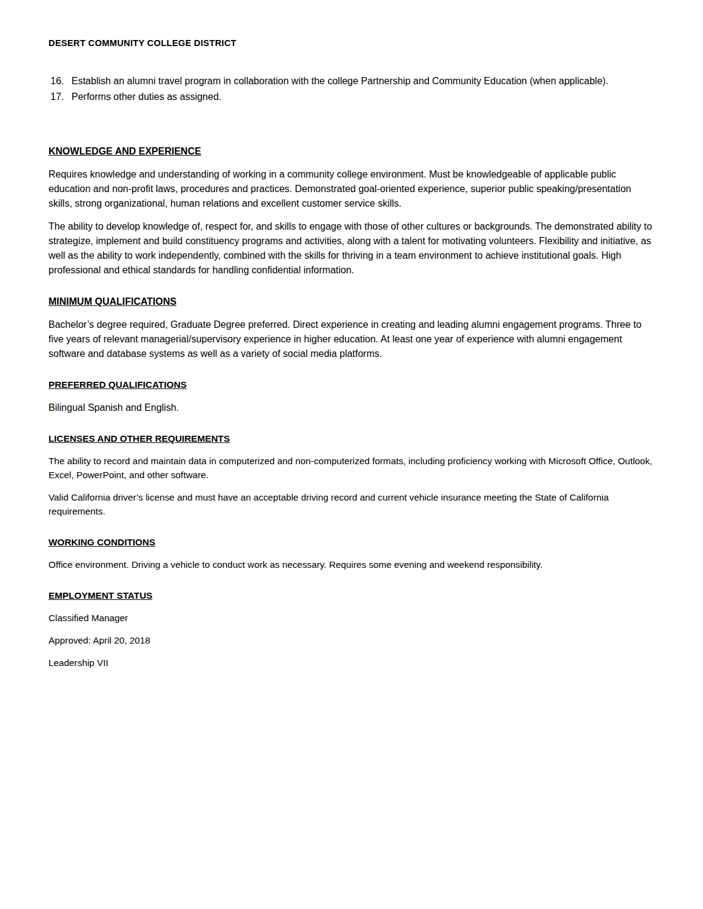DESERT COMMUNITY COLLEGE DISTRICT
Establish an alumni travel program in collaboration with the college Partnership and Community Education (when applicable).
Performs other duties as assigned.
KNOWLEDGE AND EXPERIENCE
Requires knowledge and understanding of working in a community college environment. Must be knowledgeable of applicable public education and non-profit laws, procedures and practices. Demonstrated goal-oriented experience, superior public speaking/presentation skills, strong organizational, human relations and excellent customer service skills.
The ability to develop knowledge of, respect for, and skills to engage with those of other cultures or backgrounds. The demonstrated ability to strategize, implement and build constituency programs and activities, along with a talent for motivating volunteers. Flexibility and initiative, as well as the ability to work independently, combined with the skills for thriving in a team environment to achieve institutional goals. High professional and ethical standards for handling confidential information.
MINIMUM QUALIFICATIONS
Bachelor’s degree required, Graduate Degree preferred. Direct experience in creating and leading alumni engagement programs. Three to five years of relevant managerial/supervisory experience in higher education. At least one year of experience with alumni engagement software and database systems as well as a variety of social media platforms.
PREFERRED QUALIFICATIONS
Bilingual Spanish and English.
LICENSES AND OTHER REQUIREMENTS
The ability to record and maintain data in computerized and non-computerized formats, including proficiency working with Microsoft Office, Outlook, Excel, PowerPoint, and other software.
Valid California driver’s license and must have an acceptable driving record and current vehicle insurance meeting the State of California requirements.
WORKING CONDITIONS
Office environment. Driving a vehicle to conduct work as necessary. Requires some evening and weekend responsibility.
EMPLOYMENT STATUS
Classified Manager
Approved: April 20, 2018
Leadership VII